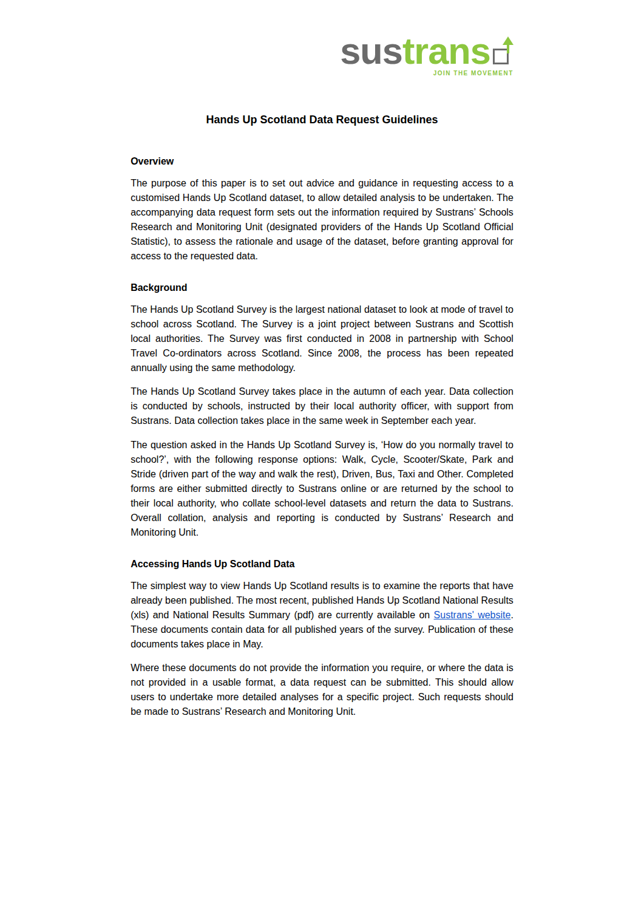sus trans
JOIN THE MOVEMENT
Hands Up Scotland Data Request Guidelines
Overview
The purpose of this paper is to set out advice and guidance in requesting access to a customised Hands Up Scotland dataset, to allow detailed analysis to be undertaken. The accompanying data request form sets out the information required by Sustrans’ Schools Research and Monitoring Unit (designated providers of the Hands Up Scotland Official Statistic), to assess the rationale and usage of the dataset, before granting approval for access to the requested data.
Background
The Hands Up Scotland Survey is the largest national dataset to look at mode of travel to school across Scotland. The Survey is a joint project between Sustrans and Scottish local authorities. The Survey was first conducted in 2008 in partnership with School Travel Co-ordinators across Scotland. Since 2008, the process has been repeated annually using the same methodology.
The Hands Up Scotland Survey takes place in the autumn of each year. Data collection is conducted by schools, instructed by their local authority officer, with support from Sustrans. Data collection takes place in the same week in September each year.
The question asked in the Hands Up Scotland Survey is, ‘How do you normally travel to school?’, with the following response options: Walk, Cycle, Scooter/Skate, Park and Stride (driven part of the way and walk the rest), Driven, Bus, Taxi and Other. Completed forms are either submitted directly to Sustrans online or are returned by the school to their local authority, who collate school-level datasets and return the data to Sustrans. Overall collation, analysis and reporting is conducted by Sustrans’ Research and Monitoring Unit.
Accessing Hands Up Scotland Data
The simplest way to view Hands Up Scotland results is to examine the reports that have already been published. The most recent, published Hands Up Scotland National Results (xls) and National Results Summary (pdf) are currently available on Sustrans' website. These documents contain data for all published years of the survey. Publication of these documents takes place in May.
Where these documents do not provide the information you require, or where the data is not provided in a usable format, a data request can be submitted. This should allow users to undertake more detailed analyses for a specific project. Such requests should be made to Sustrans’ Research and Monitoring Unit.